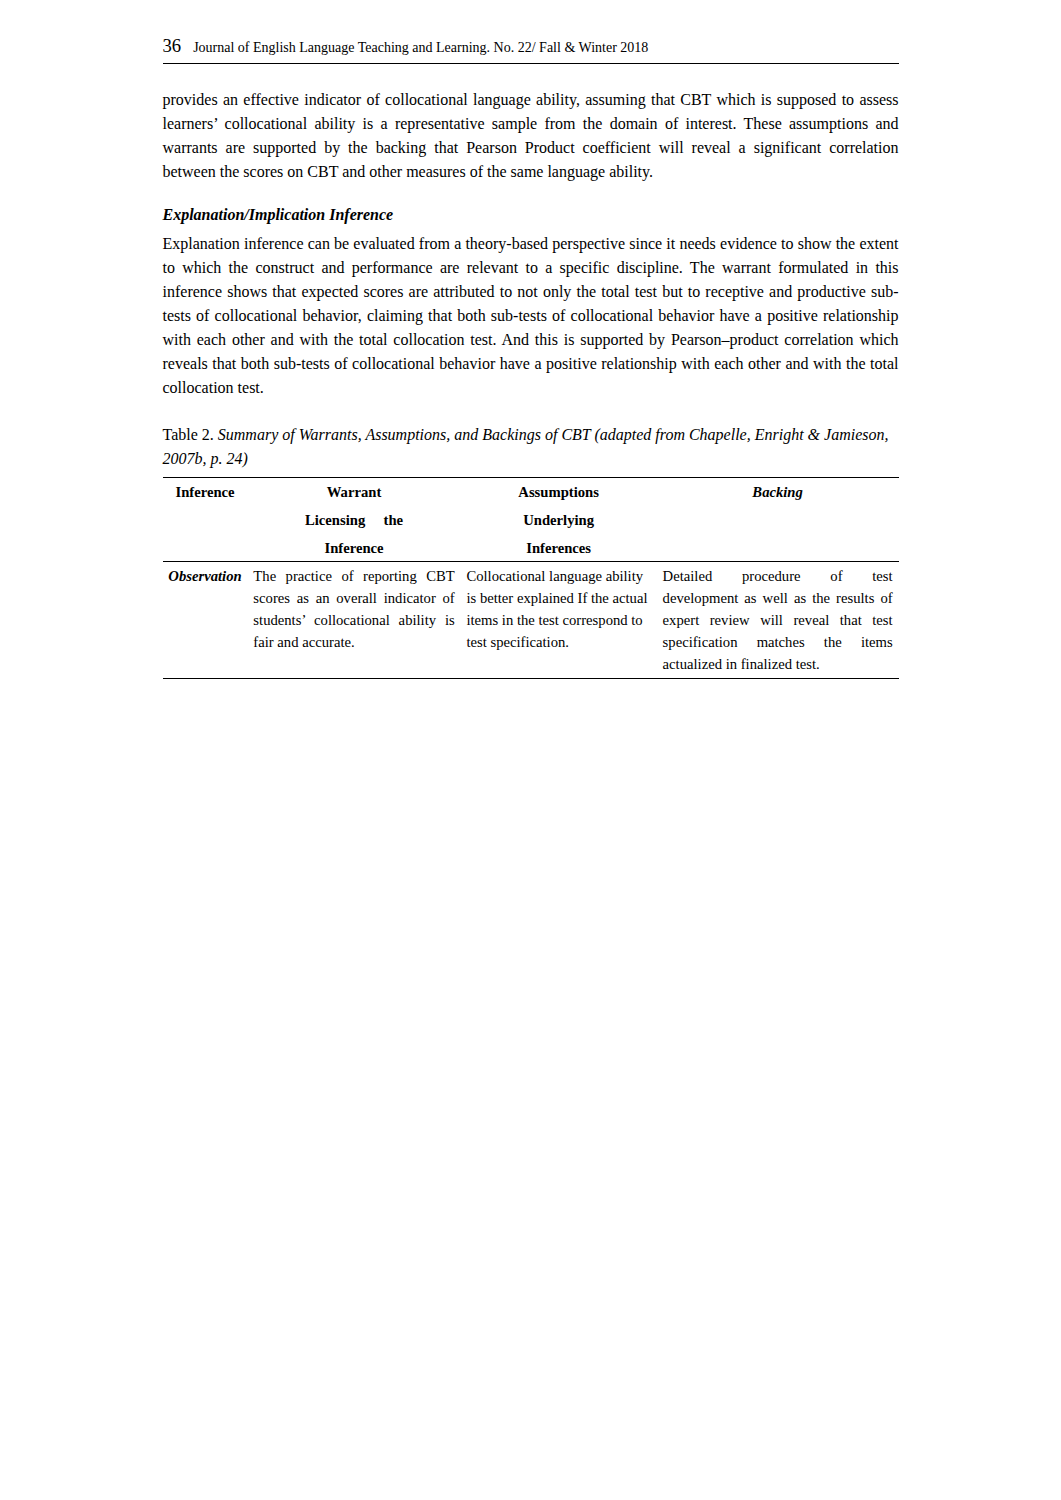36 Journal of English Language Teaching and Learning. No. 22/ Fall & Winter 2018
provides an effective indicator of collocational language ability, assuming that CBT which is supposed to assess learners’ collocational ability is a representative sample from the domain of interest. These assumptions and warrants are supported by the backing that Pearson Product coefficient will reveal a significant correlation between the scores on CBT and other measures of the same language ability.
Explanation/Implication Inference
Explanation inference can be evaluated from a theory-based perspective since it needs evidence to show the extent to which the construct and performance are relevant to a specific discipline. The warrant formulated in this inference shows that expected scores are attributed to not only the total test but to receptive and productive sub-tests of collocational behavior, claiming that both sub-tests of collocational behavior have a positive relationship with each other and with the total collocation test. And this is supported by Pearson–product correlation which reveals that both sub-tests of collocational behavior have a positive relationship with each other and with the total collocation test.
Table 2. Summary of Warrants, Assumptions, and Backings of CBT (adapted from Chapelle, Enright & Jamieson, 2007b, p. 24)
| Inference | Warrant | Assumptions | Backing |
| --- | --- | --- | --- |
| | Licensing the | Underlying | |
| | Inference | Inferences | |
| Observation | The practice of reporting CBT scores as an overall indicator of students’ collocational ability is fair and accurate. | Collocational language ability is better explained If the actual items in the test correspond to test specification. | Detailed procedure of test development as well as the results of expert review will reveal that test specification matches the items actualized in finalized test. |